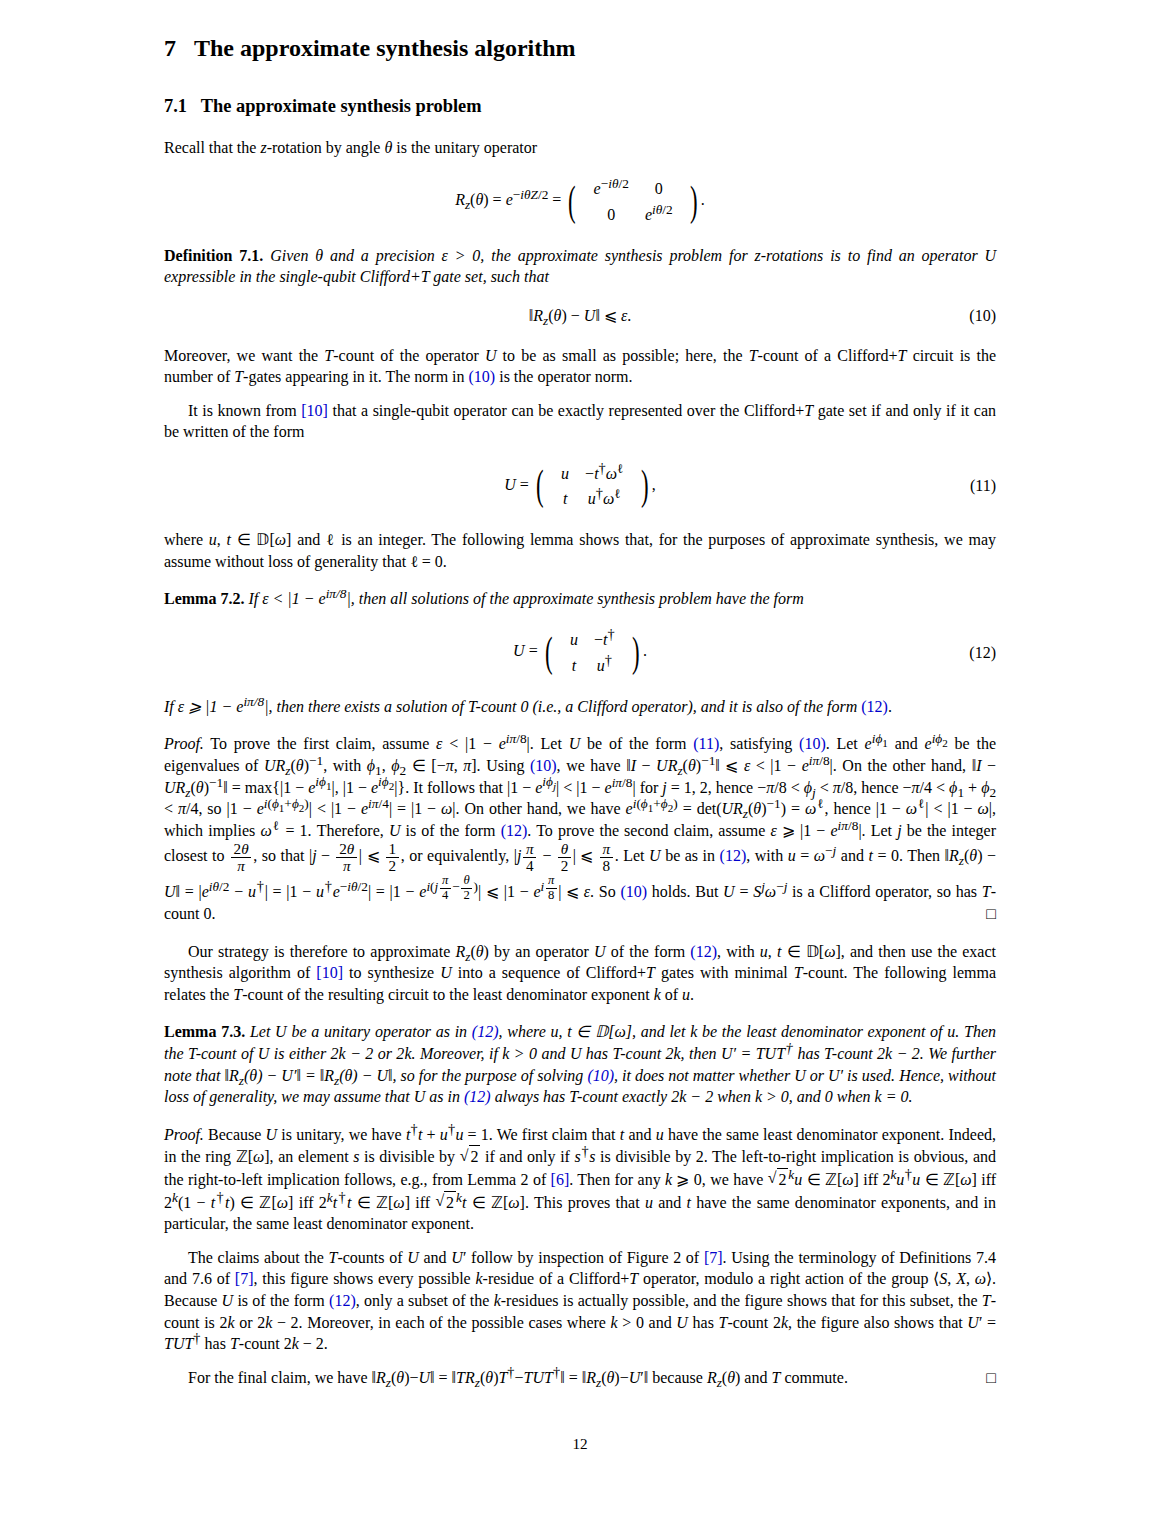7 The approximate synthesis algorithm
7.1 The approximate synthesis problem
Recall that the z-rotation by angle θ is the unitary operator
Rz(θ) = e−iθZ/2 = (
| e − iθ /2 | 0 |
| 0 | e iθ /2 |
).
Definition 7.1. Given θ and a precision ε > 0, the approximate synthesis problem for z-rotations is to find an operator U expressible in the single-qubit Clifford+T gate set, such that
‖Rz(θ) − U‖ ⩽ ε. (10)
Moreover, we want the T-count of the operator U to be as small as possible; here, the T-count of a Clifford+T circuit is the number of T-gates appearing in it. The norm in (10) is the operator norm.
It is known from [10] that a single-qubit operator can be exactly represented over the Clifford+T gate set if and only if it can be written of the form
U = (
| u | − t † ω ℓ |
| t | u † ω ℓ |
), (11)
where u, t ∈ 𝔻[ω] and ℓ is an integer. The following lemma shows that, for the purposes of approximate synthesis, we may assume without loss of generality that ℓ = 0.
Lemma 7.2. If ε < |1 − eiπ/8|, then all solutions of the approximate synthesis problem have the form
U = (
| u | − t † |
| t | u † |
). (12)
If ε ⩾ |1 − eiπ/8|, then there exists a solution of T-count 0 (i.e., a Clifford operator), and it is also of the form (12).
Proof. To prove the first claim, assume ε < |1 − eiπ/8|. Let U be of the form (11), satisfying (10). Let eiϕ1 and eiϕ2 be the eigenvalues of URz(θ)−1, with ϕ1, ϕ2 ∈ [−π, π]. Using (10), we have ‖I − URz(θ)−1‖ ⩽ ε < |1 − eiπ/8|. On the other hand, ‖I − URz(θ)−1‖ = max{|1 − eiϕ1|, |1 − eiϕ2|}. It follows that |1 − eiϕj| < |1 − eiπ/8| for j = 1, 2, hence −π/8 < ϕj < π/8, hence −π/4 < ϕ1 + ϕ2 < π/4, so |1 − ei(ϕ1+ϕ2)| < |1 − eiπ/4| = |1 − ω|. On other hand, we have ei(ϕ1+ϕ2) = det(URz(θ)−1) = ωℓ, hence |1 − ωℓ| < |1 − ω|, which implies ωℓ = 1. Therefore, U is of the form (12). To prove the second claim, assume ε ⩾ |1 − eiπ/8|. Let j be the integer closest to 2θ π, so that |j − 2θ π| ⩽ 12, or equivalently, |jπ 4 − θ 2| ⩽ π 8. Let U be as in (12), with u = ω−j and t = 0. Then ‖Rz(θ) − U‖ = |eiθ/2 − u†| = |1 − u†e−iθ/2| = |1 − ei(jπ 4−θ 2)| ⩽ |1 − eiπ 8| ⩽ ε. So (10) holds. But U = Sjω−j is a Clifford operator, so has T-count 0. □
Our strategy is therefore to approximate Rz(θ) by an operator U of the form (12), with u, t ∈ 𝔻[ω], and then use the exact synthesis algorithm of [10] to synthesize U into a sequence of Clifford+T gates with minimal T-count. The following lemma relates the T-count of the resulting circuit to the least denominator exponent k of u.
Lemma 7.3. Let U be a unitary operator as in (12), where u, t ∈ 𝔻[ω], and let k be the least denominator exponent of u. Then the T-count of U is either 2k − 2 or 2k. Moreover, if k > 0 and U has T-count 2k, then U′ = TUT† has T-count 2k − 2. We further note that ‖Rz(θ) − U′‖ = ‖Rz(θ) − U‖, so for the purpose of solving (10), it does not matter whether U or U′ is used. Hence, without loss of generality, we may assume that U as in (12) always has T-count exactly 2k − 2 when k > 0, and 0 when k = 0.
Proof. Because U is unitary, we have t†t + u†u = 1. We first claim that t and u have the same least denominator exponent. Indeed, in the ring ℤ[ω], an element s is divisible by 2 if and only if s†s is divisible by 2. The left-to-right implication is obvious, and the right-to-left implication follows, e.g., from Lemma 2 of [6]. Then for any k ⩾ 0, we have 2ku ∈ ℤ[ω] iff 2ku†u ∈ ℤ[ω] iff 2k(1 − t†t) ∈ ℤ[ω] iff 2kt†t ∈ ℤ[ω] iff 2kt ∈ ℤ[ω]. This proves that u and t have the same denominator exponents, and in particular, the same least denominator exponent.
The claims about the T-counts of U and U′ follow by inspection of Figure 2 of [7]. Using the terminology of Definitions 7.4 and 7.6 of [7], this figure shows every possible k-residue of a Clifford+T operator, modulo a right action of the group ⟨S, X, ω⟩. Because U is of the form (12), only a subset of the k-residues is actually possible, and the figure shows that for this subset, the T-count is 2k or 2k − 2. Moreover, in each of the possible cases where k > 0 and U has T-count 2k, the figure also shows that U′ = TUT† has T-count 2k − 2.
For the final claim, we have ‖Rz(θ)−U‖ = ‖TRz(θ)T†−TUT†‖ = ‖Rz(θ)−U′‖ because Rz(θ) and T commute. □
12